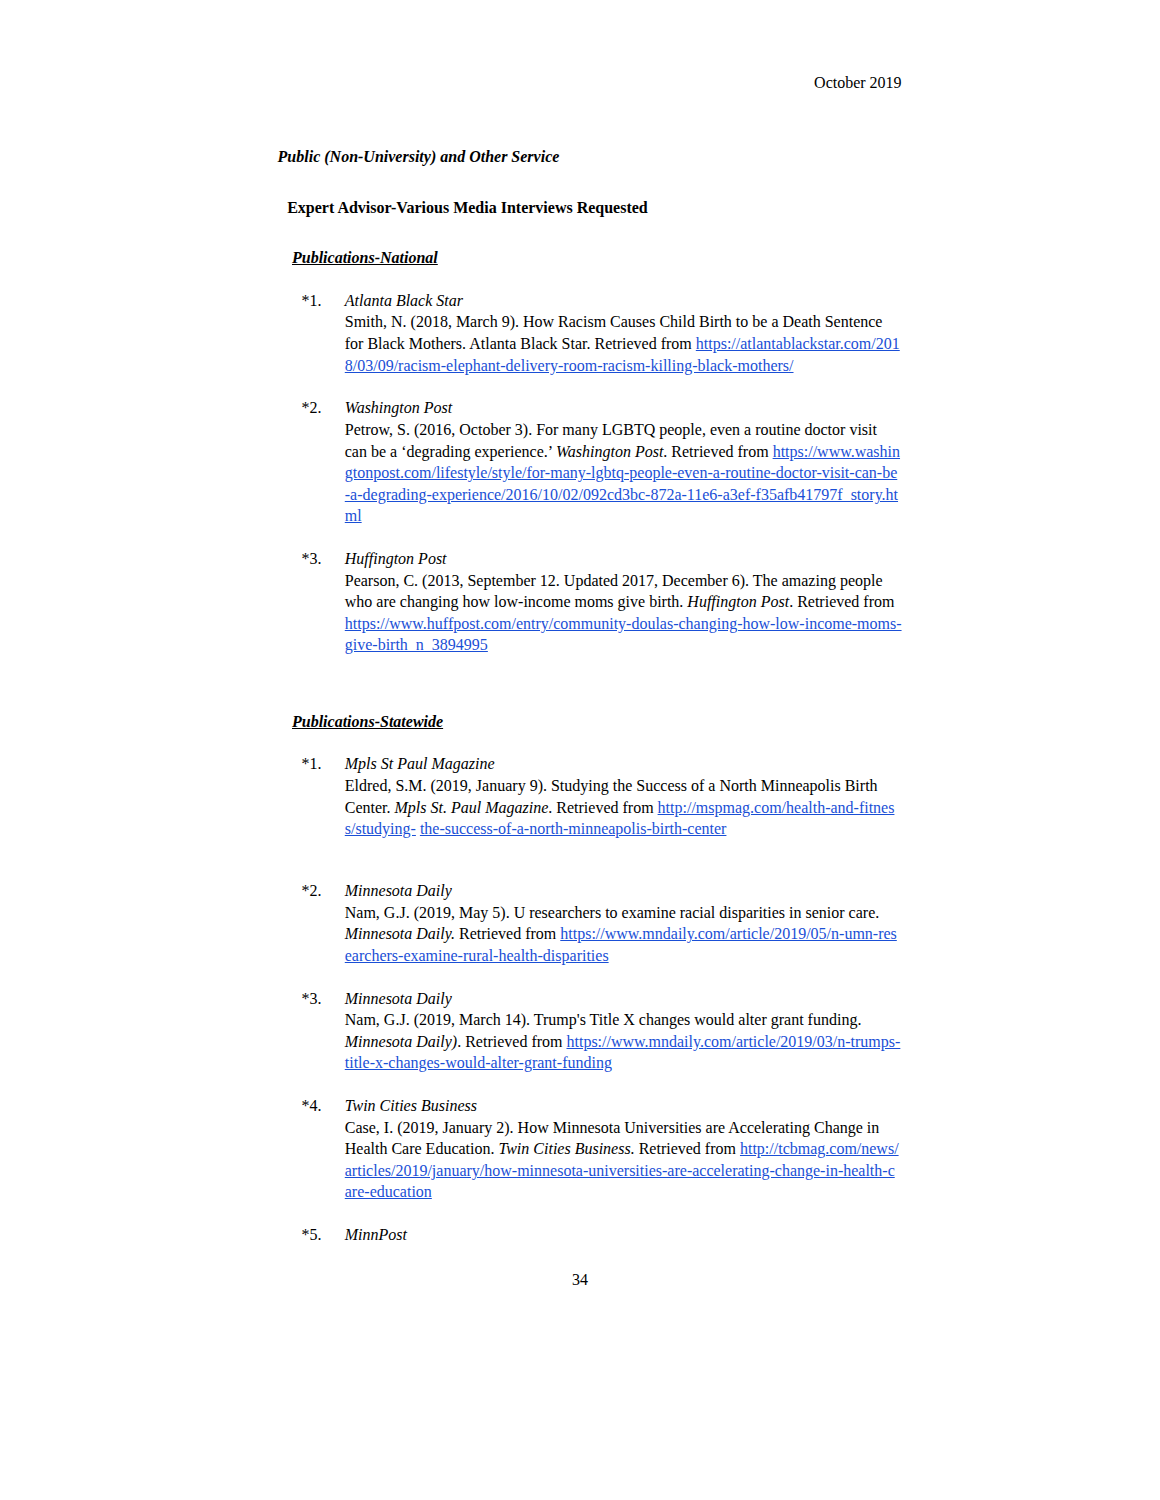October 2019
Public (Non-University) and Other Service
Expert Advisor-Various Media Interviews Requested
Publications-National
*1.
Atlanta Black Star
Smith, N. (2018, March 9). How Racism Causes Child Birth to be a Death Sentence for Black Mothers. Atlanta Black Star. Retrieved from https://atlantablackstar.com/2018/03/09/racism-elephant-delivery-room-racism-killing-black-mothers/
*2.
Washington Post
Petrow, S. (2016, October 3). For many LGBTQ people, even a routine doctor visit can be a ‘degrading experience.’ Washington Post. Retrieved from https://www.washingtonpost.com/lifestyle/style/for-many-lgbtq-people-even-a-routine-doctor-visit-can-be-a-degrading-experience/2016/10/02/092cd3bc-872a-11e6-a3ef-f35afb41797f_story.html
*3.
Huffington Post
Pearson, C. (2013, September 12. Updated 2017, December 6). The amazing people who are changing how low-income moms give birth. Huffington Post. Retrieved from https://www.huffpost.com/entry/community-doulas-changing-how-low-income-moms-give-birth_n_3894995
Publications-Statewide
*1.
Mpls St Paul Magazine
Eldred, S.M. (2019, January 9). Studying the Success of a North Minneapolis Birth Center. Mpls St. Paul Magazine. Retrieved from http://mspmag.com/health-and-fitness/studying- the-success-of-a-north-minneapolis-birth-center
*2.
Minnesota Daily
Nam, G.J. (2019, May 5). U researchers to examine racial disparities in senior care. Minnesota Daily. Retrieved from https://www.mndaily.com/article/2019/05/n-umn-researchers-examine-rural-health-disparities
*3.
Minnesota Daily
Nam, G.J. (2019, March 14). Trump's Title X changes would alter grant funding. Minnesota Daily). Retrieved from https://www.mndaily.com/article/2019/03/n-trumps-title-x-changes-would-alter-grant-funding
*4.
Twin Cities Business
Case, I. (2019, January 2). How Minnesota Universities are Accelerating Change in Health Care Education. Twin Cities Business. Retrieved from http://tcbmag.com/news/articles/2019/january/how-minnesota-universities-are-accelerating-change-in-health-care-education
*5.
MinnPost
34